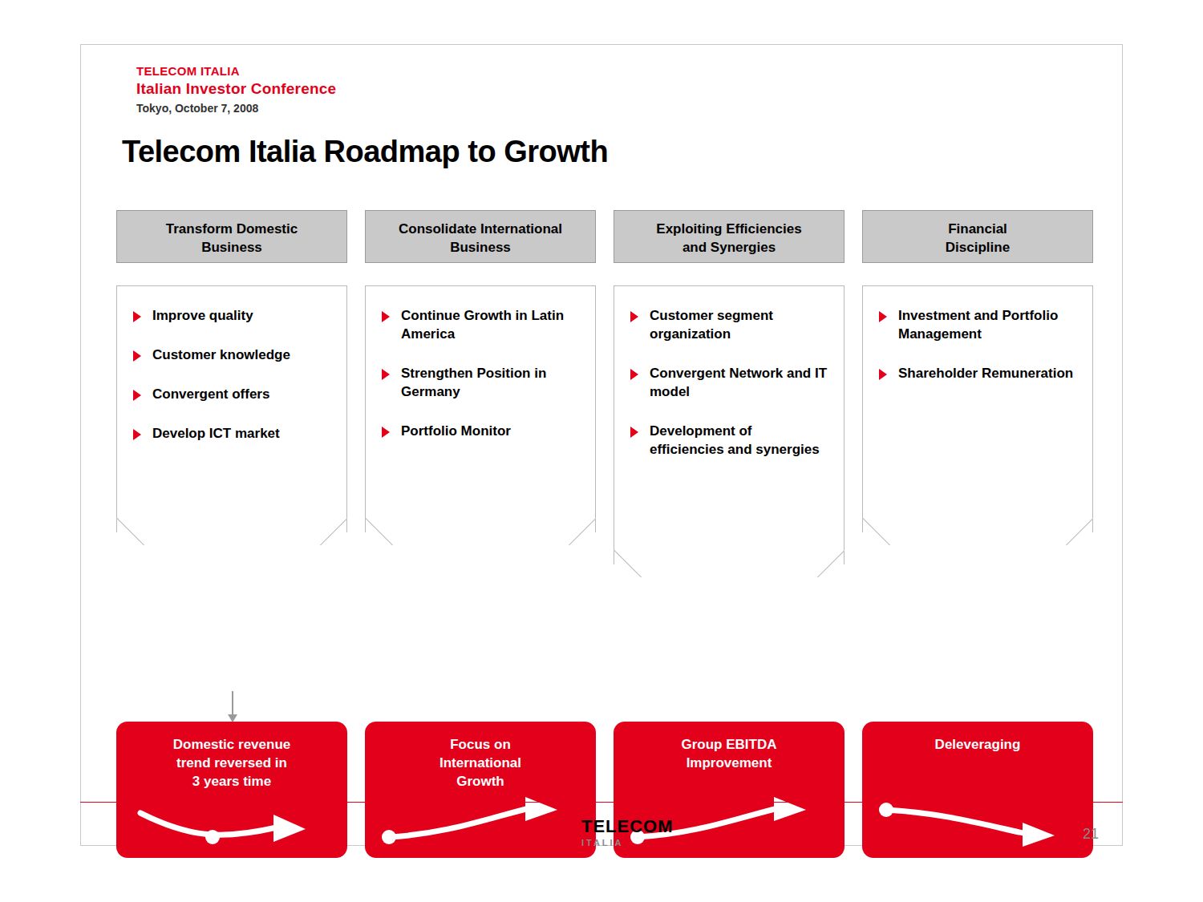TELECOM ITALIA
Italian Investor Conference
Tokyo, October 7, 2008
Telecom Italia Roadmap to Growth
Transform Domestic
Business
Improve quality
Customer knowledge
Convergent offers
Develop ICT market
Consolidate International
Business
Continue Growth in Latin America
Strengthen Position in Germany
Portfolio Monitor
Exploiting Efficiencies
and Synergies
Customer segment organization
Convergent Network and IT model
Development of efficiencies and synergies
Financial
Discipline
Investment and Portfolio Management
Shareholder Remuneration
Domestic revenue
trend reversed in
3 years time
Focus on
International
Growth
Group EBITDA
Improvement
Deleveraging
TELECOM
ITALIA
21